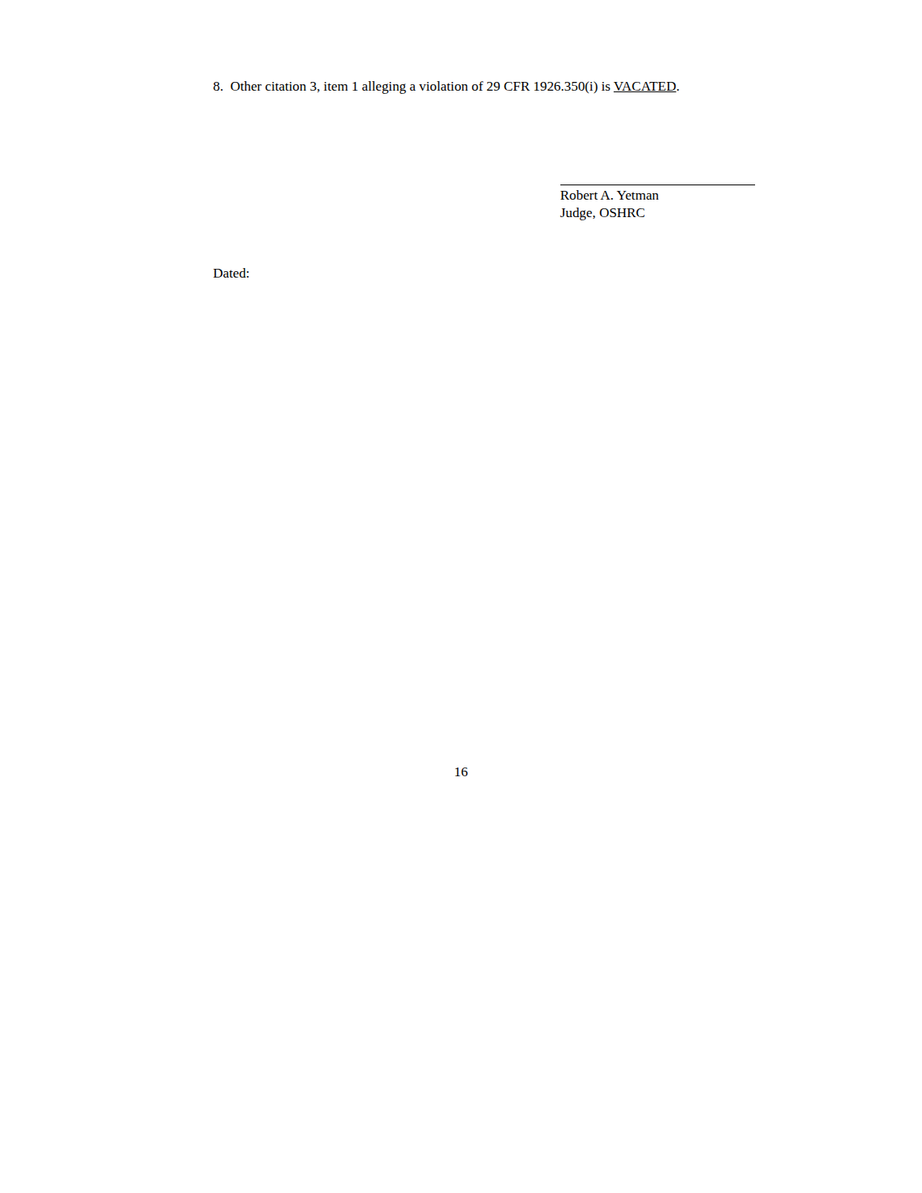8. Other citation 3, item 1 alleging a violation of 29 CFR 1926.350(i) is VACATED.
Robert A. Yetman
Judge, OSHRC
Dated:
16